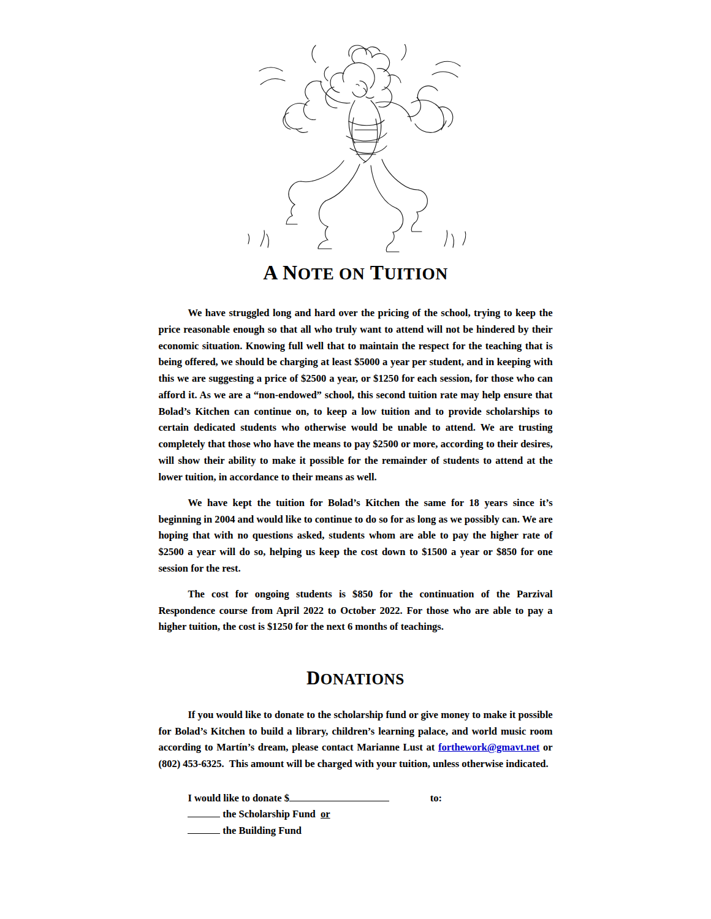A NOTE ON TUITION
We have struggled long and hard over the pricing of the school, trying to keep the price reasonable enough so that all who truly want to attend will not be hindered by their economic situation. Knowing full well that to maintain the respect for the teaching that is being offered, we should be charging at least $5000 a year per student, and in keeping with this we are suggesting a price of $2500 a year, or $1250 for each session, for those who can afford it. As we are a “non-endowed” school, this second tuition rate may help ensure that Bolad’s Kitchen can continue on, to keep a low tuition and to provide scholarships to certain dedicated students who otherwise would be unable to attend. We are trusting completely that those who have the means to pay $2500 or more, according to their desires, will show their ability to make it possible for the remainder of students to attend at the lower tuition, in accordance to their means as well.
We have kept the tuition for Bolad’s Kitchen the same for 18 years since it’s beginning in 2004 and would like to continue to do so for as long as we possibly can. We are hoping that with no questions asked, students whom are able to pay the higher rate of $2500 a year will do so, helping us keep the cost down to $1500 a year or $850 for one session for the rest.
The cost for ongoing students is $850 for the continuation of the Parzival Respondence course from April 2022 to October 2022. For those who are able to pay a higher tuition, the cost is $1250 for the next 6 months of teachings.
DONATIONS
If you would like to donate to the scholarship fund or give money to make it possible for Bolad’s Kitchen to build a library, children’s learning palace, and world music room according to Martín’s dream, please contact Marianne Lust at forthework@gmavt.net or (802) 453-6325. This amount will be charged with your tuition, unless otherwise indicated.
I would like to donate $ to:
the Scholarship Fund or
the Building Fund